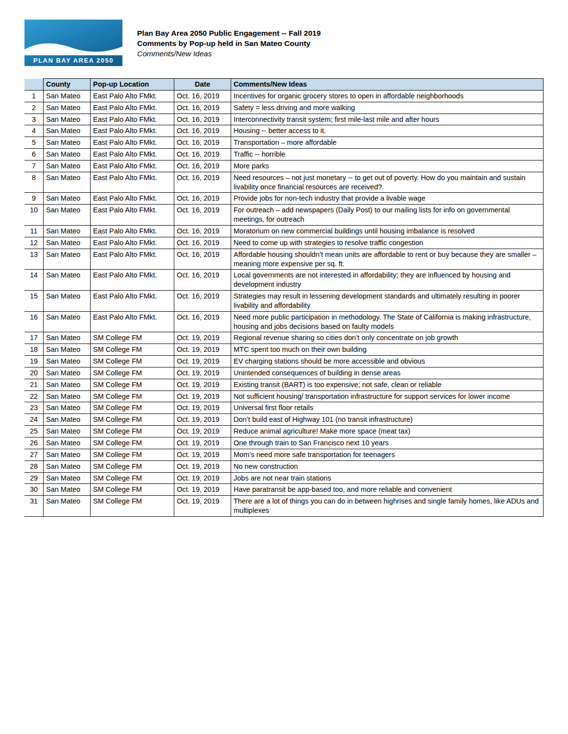PLAN BAY AREA 2050
Plan Bay Area 2050 Public Engagement -- Fall 2019
Comments by Pop-up held in San Mateo County
Comments/New Ideas
| | County | Pop-up Location | Date | Comments/New Ideas |
| --- | --- | --- | --- | --- |
| 1 | San Mateo | East Palo Alto FMkt. | Oct. 16, 2019 | Incentives for organic grocery stores to open in affordable neighborhoods |
| 2 | San Mateo | East Palo Alto FMkt. | Oct. 16, 2019 | Safety = less driving and more walking |
| 3 | San Mateo | East Palo Alto FMkt. | Oct. 16, 2019 | Interconnectivity transit system; first mile-last mile and after hours |
| 4 | San Mateo | East Palo Alto FMkt. | Oct. 16, 2019 | Housing -- better access to it. |
| 5 | San Mateo | East Palo Alto FMkt. | Oct. 16, 2019 | Transportation – more affordable |
| 6 | San Mateo | East Palo Alto FMkt. | Oct. 16, 2019 | Traffic -- horrible |
| 7 | San Mateo | East Palo Alto FMkt. | Oct. 16, 2019 | More parks |
| 8 | San Mateo | East Palo Alto FMkt. | Oct. 16, 2019 | Need resources – not just monetary -- to get out of poverty. How do you maintain and sustain livability once financial resources are received? |
| 9 | San Mateo | East Palo Alto FMkt. | Oct. 16, 2019 | Provide jobs for non-tech industry that provide a livable wage |
| 10 | San Mateo | East Palo Alto FMkt. | Oct. 16, 2019 | For outreach – add newspapers (Daily Post) to our mailing lists for info on governmental meetings, for outreach |
| 11 | San Mateo | East Palo Alto FMkt. | Oct. 16, 2019 | Moratorium on new commercial buildings until housing imbalance is resolved |
| 12 | San Mateo | East Palo Alto FMkt. | Oct. 16, 2019 | Need to come up with strategies to resolve traffic congestion |
| 13 | San Mateo | East Palo Alto FMkt. | Oct. 16, 2019 | Affordable housing shouldn’t mean units are affordable to rent or buy because they are smaller – meaning more expensive per sq. ft. |
| 14 | San Mateo | East Palo Alto FMkt. | Oct. 16, 2019 | Local governments are not interested in affordability; they are influenced by housing and development industry |
| 15 | San Mateo | East Palo Alto FMkt. | Oct. 16, 2019 | Strategies may result in lessening development standards and ultimately resulting in poorer livability and affordability |
| 16 | San Mateo | East Palo Alto FMkt. | Oct. 16, 2019 | Need more public participation in methodology. The State of California is making infrastructure, housing and jobs decisions based on faulty models |
| 17 | San Mateo | SM College FM | Oct. 19, 2019 | Regional revenue sharing so cities don’t only concentrate on job growth |
| 18 | San Mateo | SM College FM | Oct. 19, 2019 | MTC spent too much on their own building |
| 19 | San Mateo | SM College FM | Oct. 19, 2019 | EV charging stations should be more accessible and obvious |
| 20 | San Mateo | SM College FM | Oct. 19, 2019 | Unintended consequences of building in dense areas |
| 21 | San Mateo | SM College FM | Oct. 19, 2019 | Existing transit (BART) is too expensive; not safe, clean or reliable |
| 22 | San Mateo | SM College FM | Oct. 19, 2019 | Not sufficient housing/ transportation infrastructure for support services for lower income |
| 23 | San Mateo | SM College FM | Oct. 19, 2019 | Universal first floor retails |
| 24 | San Mateo | SM College FM | Oct. 19, 2019 | Don’t build east of Highway 101 (no transit infrastructure) |
| 25 | San Mateo | SM College FM | Oct. 19, 2019 | Reduce animal agriculture! Make more space (meat tax) |
| 26 | San Mateo | SM College FM | Oct. 19, 2019 | One through train to San Francisco next 10 years |
| 27 | San Mateo | SM College FM | Oct. 19, 2019 | Mom’s need more safe transportation for teenagers |
| 28 | San Mateo | SM College FM | Oct. 19, 2019 | No new construction |
| 29 | San Mateo | SM College FM | Oct. 19, 2019 | Jobs are not near train stations |
| 30 | San Mateo | SM College FM | Oct. 19, 2019 | Have paratransit be app-based too, and more reliable and convenient |
| 31 | San Mateo | SM College FM | Oct. 19, 2019 | There are a lot of things you can do in between highrises and single family homes, like ADUs and multiplexes |